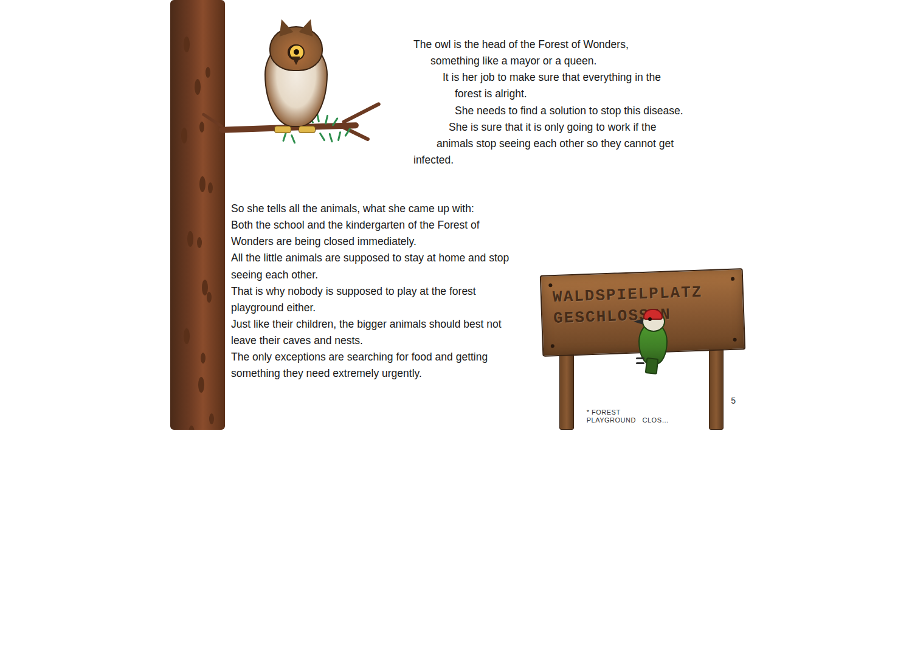The owl is the head of the Forest of Wonders,
something like a mayor or a queen.
It is her job to make sure that everything in the
forest is alright.
She needs to find a solution to stop this disease.
She is sure that it is only going to work if the
animals stop seeing each other so they cannot get
infected.
So she tells all the animals, what she came up with:
Both the school and the kindergarten of the Forest of Wonders are being closed immediately.
All the little animals are supposed to stay at home and stop seeing each other.
That is why nobody is supposed to play at the forest playground either.
Just like their children, the bigger animals should best not leave their caves and nests.
The only exceptions are searching for food and getting something they need extremely urgently.
WALDSPIELPLATZ
GESCHLOSSEN
* FOREST
PLAYGROUND CLOS…
5